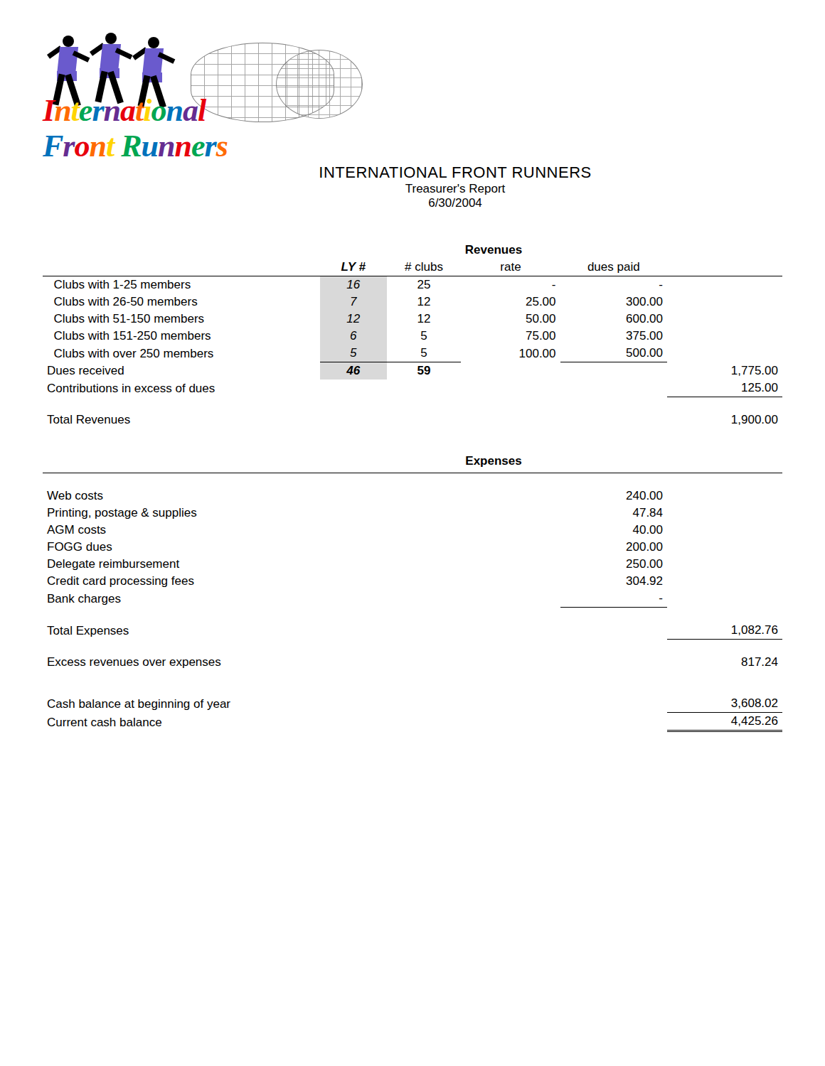International
Front Runners
INTERNATIONAL FRONT RUNNERS
Treasurer's Report
6/30/2004
| | Revenues | |
| | LY # | # clubs | rate | dues paid | |
| Clubs with 1-25 members | 16 | 25 | - | - | |
| Clubs with 26-50 members | 7 | 12 | 25.00 | 300.00 | |
| Clubs with 51-150 members | 12 | 12 | 50.00 | 600.00 | |
| Clubs with 151-250 members | 6 | 5 | 75.00 | 375.00 | |
| Clubs with over 250 members | 5 | 5 | 100.00 | 500.00 | |
| Dues received | 46 | 59 | | | 1,775.00 |
| Contributions in excess of dues | | | | | 125.00 |
| Total Revenues | | | | | 1,900.00 |
| | Expenses | |
| Web costs | | | | 240.00 | |
| Printing, postage & supplies | | | | 47.84 | |
| AGM costs | | | | 40.00 | |
| FOGG dues | | | | 200.00 | |
| Delegate reimbursement | | | | 250.00 | |
| Credit card processing fees | | | | 304.92 | |
| Bank charges | | | | - | |
| Total Expenses | | | | | 1,082.76 |
| Excess revenues over expenses | | | | | 817.24 |
| Cash balance at beginning of year | | | | | 3,608.02 |
| Current cash balance | | | | | 4,425.26 |